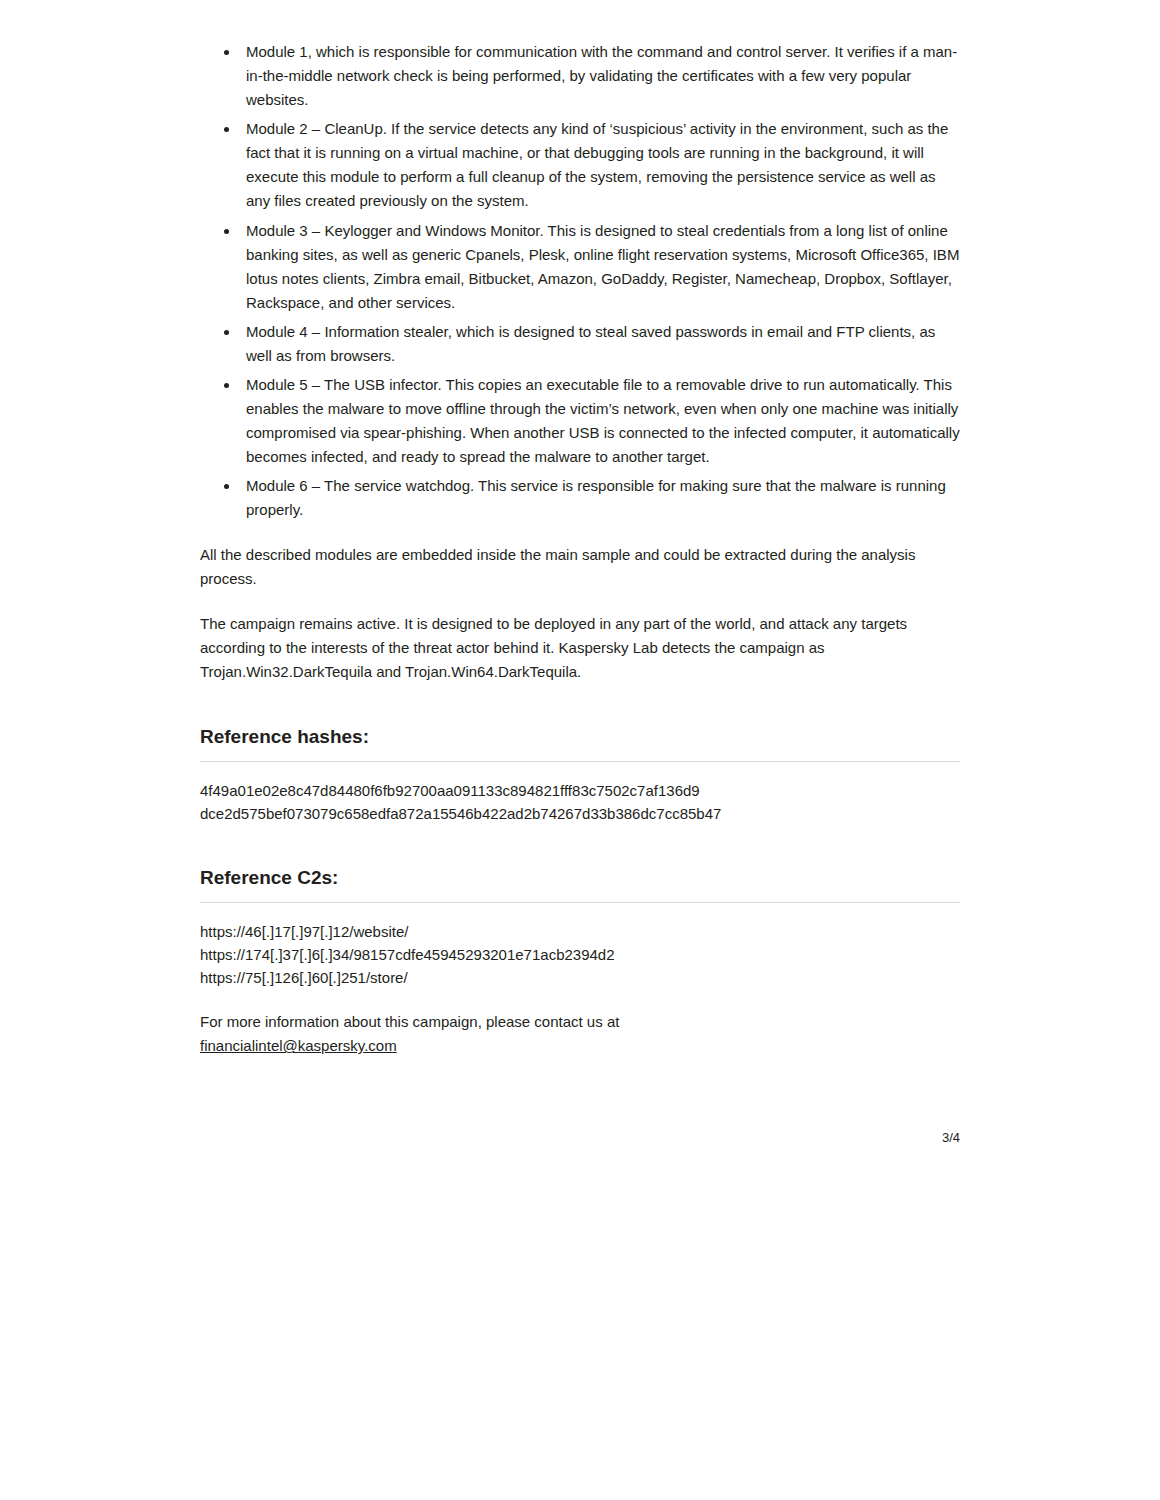Module 1, which is responsible for communication with the command and control server. It verifies if a man-in-the-middle network check is being performed, by validating the certificates with a few very popular websites.
Module 2 – CleanUp. If the service detects any kind of ‘suspicious’ activity in the environment, such as the fact that it is running on a virtual machine, or that debugging tools are running in the background, it will execute this module to perform a full cleanup of the system, removing the persistence service as well as any files created previously on the system.
Module 3 – Keylogger and Windows Monitor. This is designed to steal credentials from a long list of online banking sites, as well as generic Cpanels, Plesk, online flight reservation systems, Microsoft Office365, IBM lotus notes clients, Zimbra email, Bitbucket, Amazon, GoDaddy, Register, Namecheap, Dropbox, Softlayer, Rackspace, and other services.
Module 4 – Information stealer, which is designed to steal saved passwords in email and FTP clients, as well as from browsers.
Module 5 – The USB infector. This copies an executable file to a removable drive to run automatically. This enables the malware to move offline through the victim’s network, even when only one machine was initially compromised via spear-phishing. When another USB is connected to the infected computer, it automatically becomes infected, and ready to spread the malware to another target.
Module 6 – The service watchdog. This service is responsible for making sure that the malware is running properly.
All the described modules are embedded inside the main sample and could be extracted during the analysis process.
The campaign remains active. It is designed to be deployed in any part of the world, and attack any targets according to the interests of the threat actor behind it. Kaspersky Lab detects the campaign as Trojan.Win32.DarkTequila and Trojan.Win64.DarkTequila.
Reference hashes:
4f49a01e02e8c47d84480f6fb92700aa091133c894821fff83c7502c7af136d9
dce2d575bef073079c658edfa872a15546b422ad2b74267d33b386dc7cc85b47
Reference C2s:
https://46[.]17[.]97[.]12/website/
https://174[.]37[.]6[.]34/98157cdfe45945293201e71acb2394d2
https://75[.]126[.]60[.]251/store/
For more information about this campaign, please contact us at
financialintel@kaspersky.com
3/4